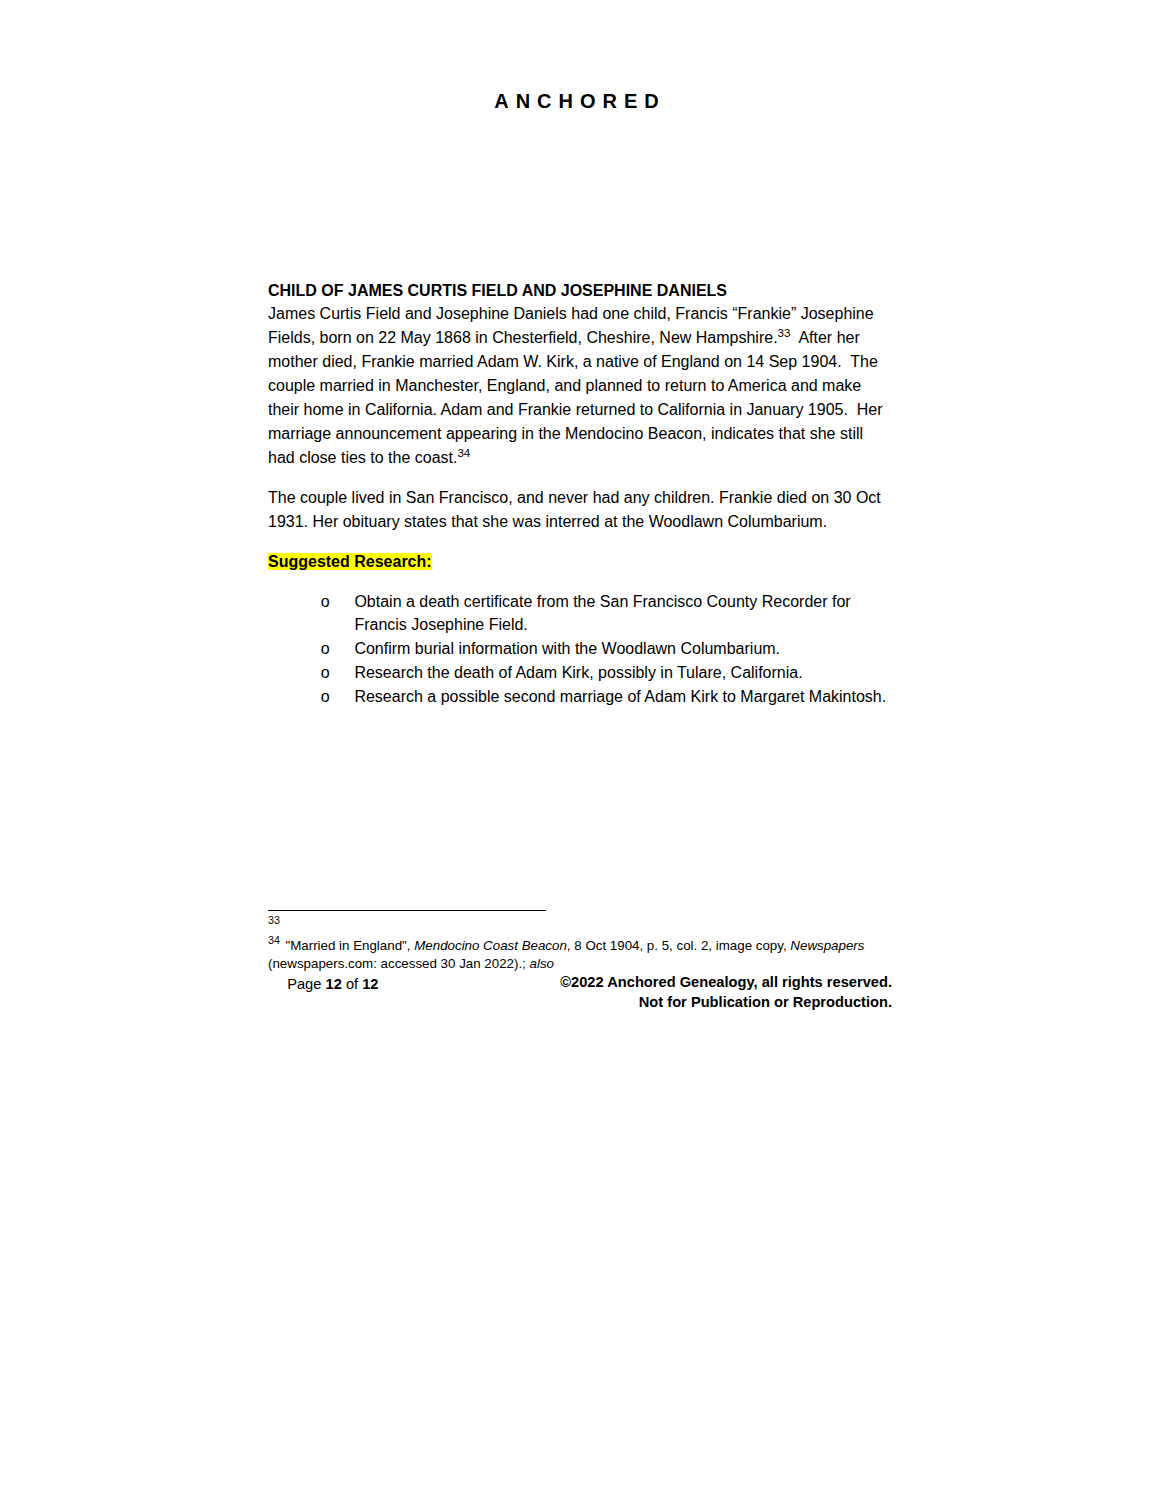ANCHORED
CHILD OF JAMES CURTIS FIELD AND JOSEPHINE DANIELS
James Curtis Field and Josephine Daniels had one child, Francis “Frankie” Josephine Fields, born on 22 May 1868 in Chesterfield, Cheshire, New Hampshire.33 After her mother died, Frankie married Adam W. Kirk, a native of England on 14 Sep 1904. The couple married in Manchester, England, and planned to return to America and make their home in California. Adam and Frankie returned to California in January 1905. Her marriage announcement appearing in the Mendocino Beacon, indicates that she still had close ties to the coast.34
The couple lived in San Francisco, and never had any children. Frankie died on 30 Oct 1931. Her obituary states that she was interred at the Woodlawn Columbarium.
Suggested Research:
Obtain a death certificate from the San Francisco County Recorder for Francis Josephine Field.
Confirm burial information with the Woodlawn Columbarium.
Research the death of Adam Kirk, possibly in Tulare, California.
Research a possible second marriage of Adam Kirk to Margaret Makintosh.
33
34 "Married in England", Mendocino Coast Beacon, 8 Oct 1904, p. 5, col. 2, image copy, Newspapers (newspapers.com: accessed 30 Jan 2022).; also
Page 12 of 12
©2022 Anchored Genealogy, all rights reserved.
Not for Publication or Reproduction.